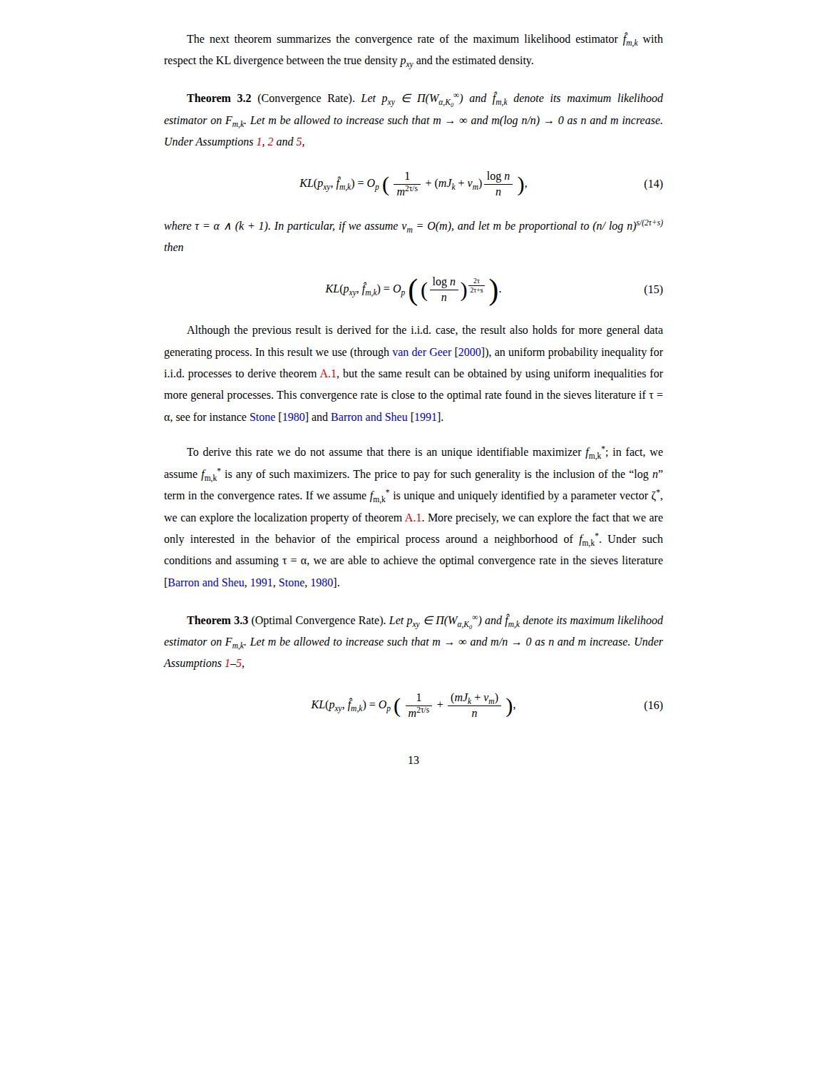The next theorem summarizes the convergence rate of the maximum likelihood estimator f̂m,k with respect the KL divergence between the true density pxy and the estimated density.
Theorem 3.2 (Convergence Rate). Let pxy ∈ Π(Wα,K0∞) and f̂m,k denote its maximum likelihood estimator on Fm,k. Let m be allowed to increase such that m → ∞ and m(log n/n) → 0 as n and m increase. Under Assumptions 1, 2 and 5,
KL(pxy, f̂m,k) = Op ( 1 m2τ/s + (mJk + vm)log n n ), (14)
where τ = α ∧ (k + 1). In particular, if we assume vm = O(m), and let m be proportional to (n/ log n)s/(2τ+s) then
KL(pxy, f̂m,k) = Op ( (log n n)2τ 2τ+s ). (15)
Although the previous result is derived for the i.i.d. case, the result also holds for more general data generating process. In this result we use (through van der Geer [2000]), an uniform probability inequality for i.i.d. processes to derive theorem A.1, but the same result can be obtained by using uniform inequalities for more general processes. This convergence rate is close to the optimal rate found in the sieves literature if τ = α, see for instance Stone [1980] and Barron and Sheu [1991].
To derive this rate we do not assume that there is an unique identifiable maximizer fm,k*; in fact, we assume fm,k* is any of such maximizers. The price to pay for such generality is the inclusion of the “log n” term in the convergence rates. If we assume fm,k* is unique and uniquely identified by a parameter vector ζ*, we can explore the localization property of theorem A.1. More precisely, we can explore the fact that we are only interested in the behavior of the empirical process around a neighborhood of fm,k*. Under such conditions and assuming τ = α, we are able to achieve the optimal convergence rate in the sieves literature [Barron and Sheu, 1991, Stone, 1980].
Theorem 3.3 (Optimal Convergence Rate). Let pxy ∈ Π(Wα,K0∞) and f̂m,k denote its maximum likelihood estimator on Fm,k. Let m be allowed to increase such that m → ∞ and m/n → 0 as n and m increase. Under Assumptions 1–5,
KL(pxy, f̂m,k) = Op ( 1 m2τ/s + (mJk + vm) n ), (16)
13